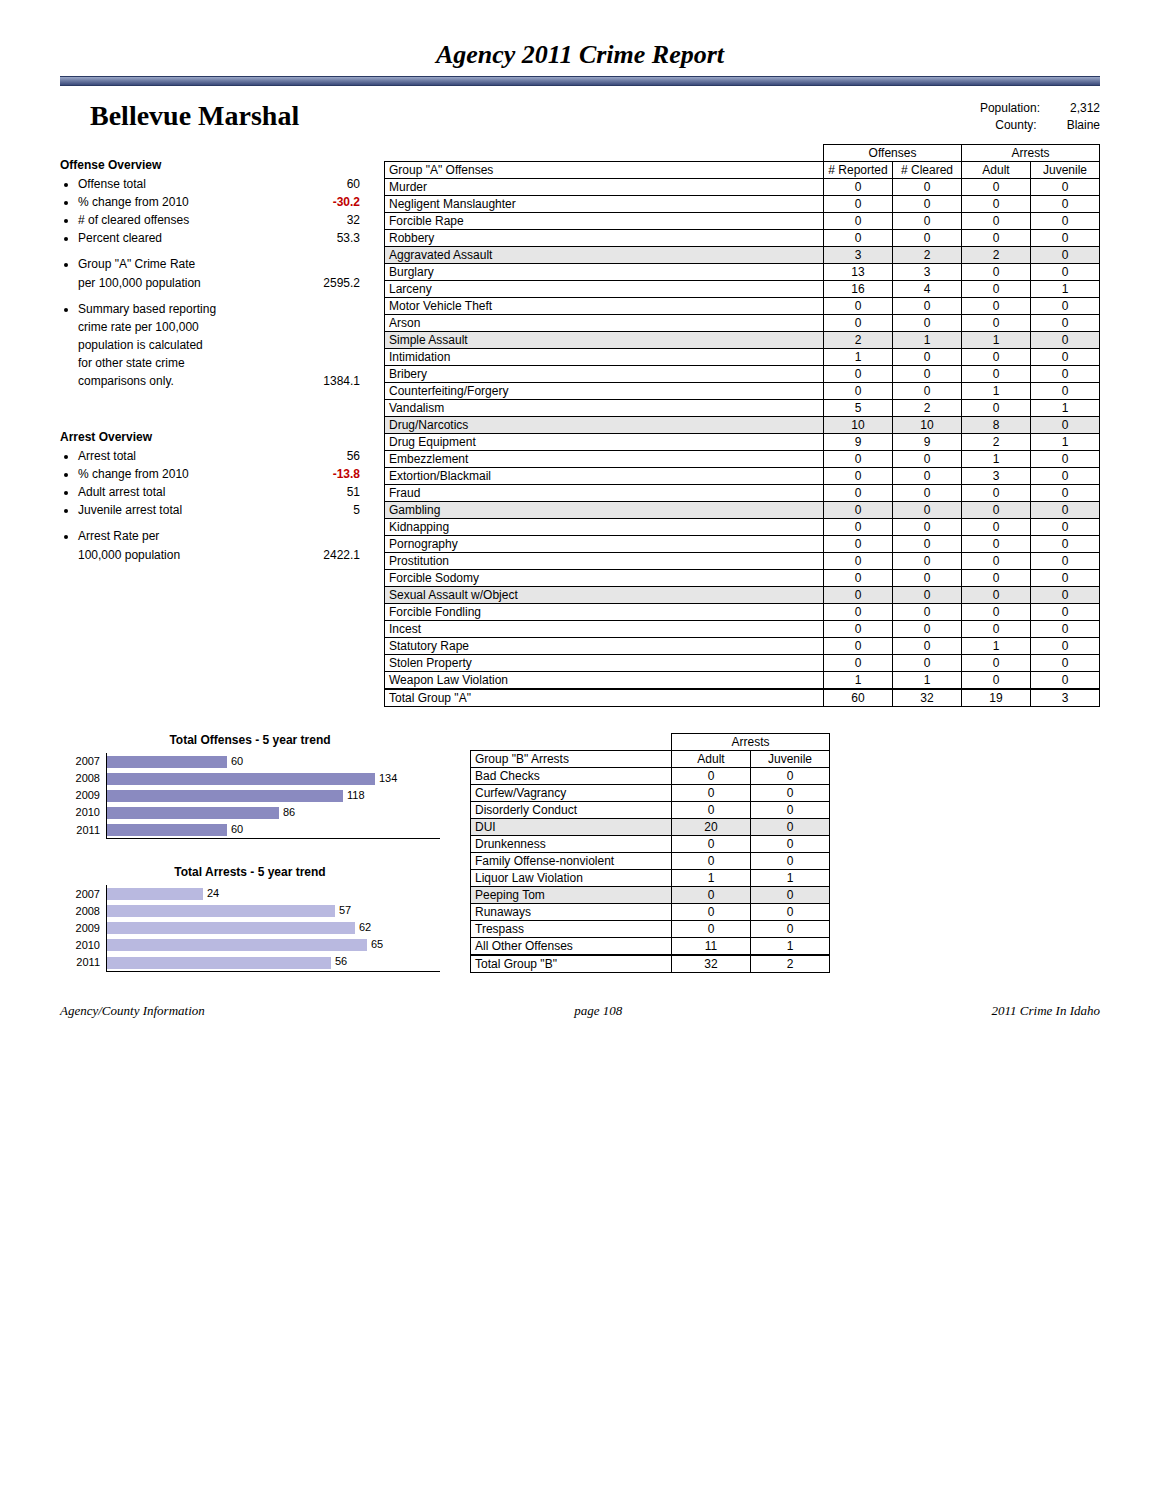Agency 2011 Crime Report
Bellevue Marshal
Population: 2,312
County: Blaine
Offense Overview
Offense total 60
% change from 2010 -30.2
# of cleared offenses 32
Percent cleared 53.3
Group "A" Crime Rate
per 100,000 population 2595.2
Summary based reporting
crime rate per 100,000
population is calculated
for other state crime
comparisons only. 1384.1
Arrest Overview
Arrest total 56
% change from 2010 -13.8
Adult arrest total 51
Juvenile arrest total 5
Arrest Rate per
100,000 population 2422.1
| | Offenses | Arrests |
| Group "A" Offenses | # Reported | # Cleared | Adult | Juvenile |
| Murder | 0 | 0 | 0 | 0 |
| Negligent Manslaughter | 0 | 0 | 0 | 0 |
| Forcible Rape | 0 | 0 | 0 | 0 |
| Robbery | 0 | 0 | 0 | 0 |
| Aggravated Assault | 3 | 2 | 2 | 0 |
| Burglary | 13 | 3 | 0 | 0 |
| Larceny | 16 | 4 | 0 | 1 |
| Motor Vehicle Theft | 0 | 0 | 0 | 0 |
| Arson | 0 | 0 | 0 | 0 |
| Simple Assault | 2 | 1 | 1 | 0 |
| Intimidation | 1 | 0 | 0 | 0 |
| Bribery | 0 | 0 | 0 | 0 |
| Counterfeiting/Forgery | 0 | 0 | 1 | 0 |
| Vandalism | 5 | 2 | 0 | 1 |
| Drug/Narcotics | 10 | 10 | 8 | 0 |
| Drug Equipment | 9 | 9 | 2 | 1 |
| Embezzlement | 0 | 0 | 1 | 0 |
| Extortion/Blackmail | 0 | 0 | 3 | 0 |
| Fraud | 0 | 0 | 0 | 0 |
| Gambling | 0 | 0 | 0 | 0 |
| Kidnapping | 0 | 0 | 0 | 0 |
| Pornography | 0 | 0 | 0 | 0 |
| Prostitution | 0 | 0 | 0 | 0 |
| Forcible Sodomy | 0 | 0 | 0 | 0 |
| Sexual Assault w/Object | 0 | 0 | 0 | 0 |
| Forcible Fondling | 0 | 0 | 0 | 0 |
| Incest | 0 | 0 | 0 | 0 |
| Statutory Rape | 0 | 0 | 1 | 0 |
| Stolen Property | 0 | 0 | 0 | 0 |
| Weapon Law Violation | 1 | 1 | 0 | 0 |
| Total Group "A" | 60 | 32 | 19 | 3 |
Total Offenses - 5 year trend
| 2007 | 60 |
| 2008 | 134 |
| 2009 | 118 |
| 2010 | 86 |
| 2011 | 60 |
Total Arrests - 5 year trend
| 2007 | 24 |
| 2008 | 57 |
| 2009 | 62 |
| 2010 | 65 |
| 2011 | 56 |
| | Arrests |
| Group "B" Arrests | Adult | Juvenile |
| Bad Checks | 0 | 0 |
| Curfew/Vagrancy | 0 | 0 |
| Disorderly Conduct | 0 | 0 |
| DUI | 20 | 0 |
| Drunkenness | 0 | 0 |
| Family Offense-nonviolent | 0 | 0 |
| Liquor Law Violation | 1 | 1 |
| Peeping Tom | 0 | 0 |
| Runaways | 0 | 0 |
| Trespass | 0 | 0 |
| All Other Offenses | 11 | 1 |
| Total Group "B" | 32 | 2 |
Agency/County Information
page 108
2011 Crime In Idaho